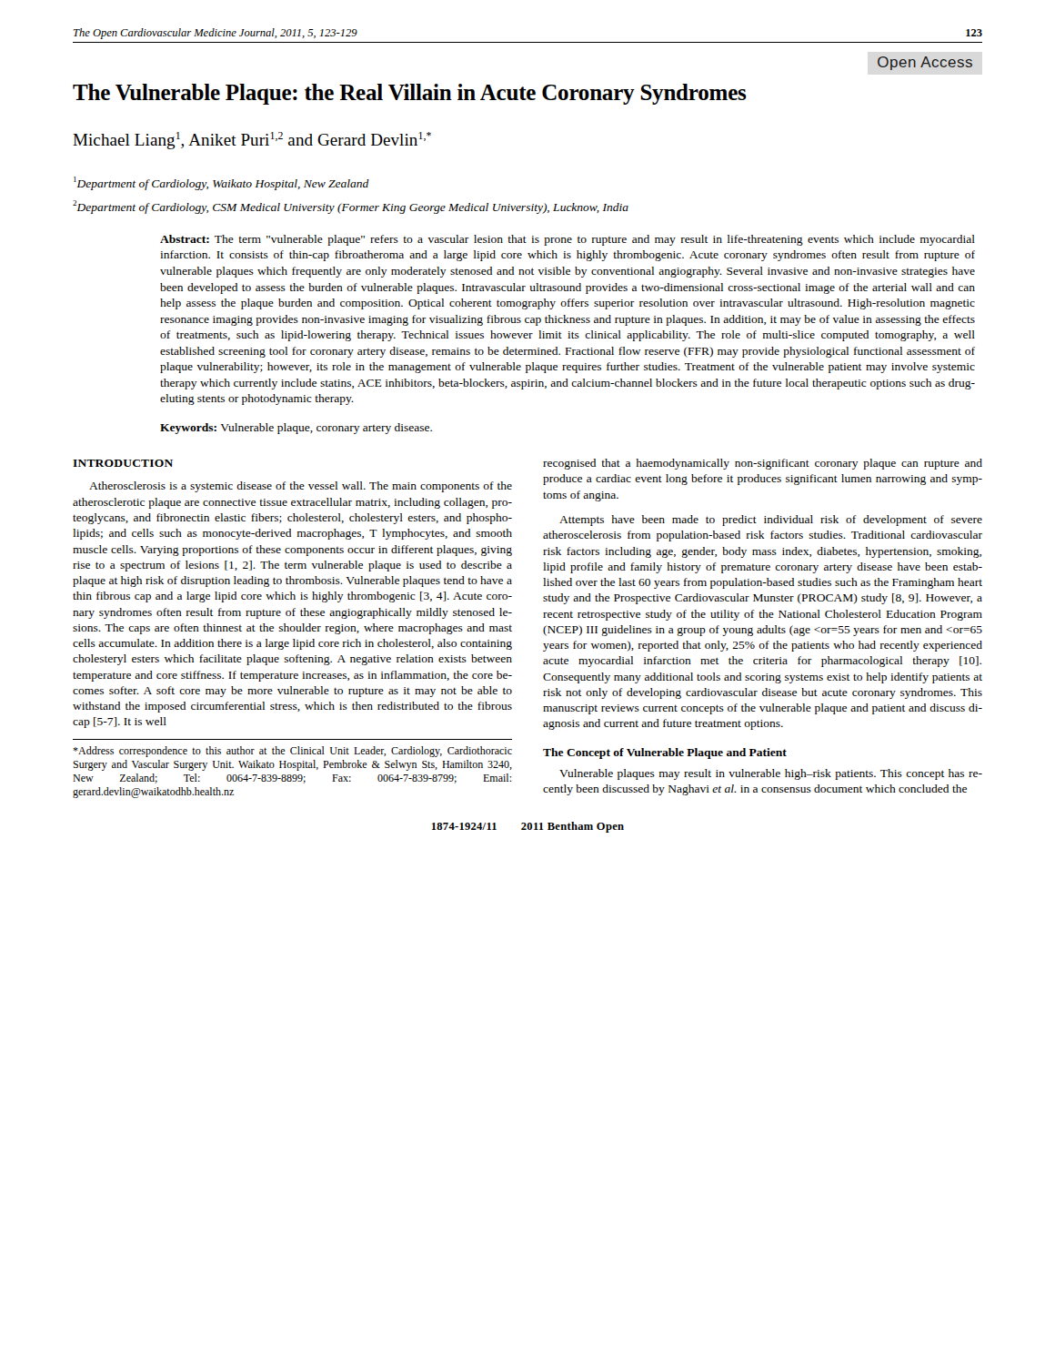The Open Cardiovascular Medicine Journal, 2011, 5, 123-129 123
Open Access
The Vulnerable Plaque: the Real Villain in Acute Coronary Syndromes
Michael Liang1, Aniket Puri1,2 and Gerard Devlin1,*
1Department of Cardiology, Waikato Hospital, New Zealand
2Department of Cardiology, CSM Medical University (Former King George Medical University), Lucknow, India
Abstract: The term "vulnerable plaque" refers to a vascular lesion that is prone to rupture and may result in life-threatening events which include myocardial infarction. It consists of thin-cap fibroatheroma and a large lipid core which is highly thrombogenic. Acute coronary syndromes often result from rupture of vulnerable plaques which frequently are only moderately stenosed and not visible by conventional angiography. Several invasive and non-invasive strategies have been developed to assess the burden of vulnerable plaques. Intravascular ultrasound provides a two-dimensional cross-sectional image of the arterial wall and can help assess the plaque burden and composition. Optical coherent tomography offers superior resolution over intravascular ultrasound. High-resolution magnetic resonance imaging provides non-invasive imaging for visualizing fibrous cap thickness and rupture in plaques. In addition, it may be of value in assessing the effects of treatments, such as lipid-lowering therapy. Technical issues however limit its clinical applicability. The role of multi-slice computed tomography, a well established screening tool for coronary artery disease, remains to be determined. Fractional flow reserve (FFR) may provide physiological functional assessment of plaque vulnerability; however, its role in the management of vulnerable plaque requires further studies. Treatment of the vulnerable patient may involve systemic therapy which currently include statins, ACE inhibitors, beta-blockers, aspirin, and calcium-channel blockers and in the future local therapeutic options such as drug-eluting stents or photodynamic therapy.
Keywords: Vulnerable plaque, coronary artery disease.
INTRODUCTION
Atherosclerosis is a systemic disease of the vessel wall. The main components of the atherosclerotic plaque are connective tissue extracellular matrix, including collagen, proteoglycans, and fibronectin elastic fibers; cholesterol, cholesteryl esters, and phospholipids; and cells such as monocyte-derived macrophages, T lymphocytes, and smooth muscle cells. Varying proportions of these components occur in different plaques, giving rise to a spectrum of lesions [1, 2]. The term vulnerable plaque is used to describe a plaque at high risk of disruption leading to thrombosis. Vulnerable plaques tend to have a thin fibrous cap and a large lipid core which is highly thrombogenic [3, 4]. Acute coronary syndromes often result from rupture of these angiographically mildly stenosed lesions. The caps are often thinnest at the shoulder region, where macrophages and mast cells accumulate. In addition there is a large lipid core rich in cholesterol, also containing cholesteryl esters which facilitate plaque softening. A negative relation exists between temperature and core stiffness. If temperature increases, as in inflammation, the core becomes softer. A soft core may be more vulnerable to rupture as it may not be able to withstand the imposed circumferential stress, which is then redistributed to the fibrous cap [5-7]. It is well
*Address correspondence to this author at the Clinical Unit Leader, Cardiology, Cardiothoracic Surgery and Vascular Surgery Unit. Waikato Hospital, Pembroke & Selwyn Sts, Hamilton 3240, New Zealand; Tel: 0064-7-839-8899; Fax: 0064-7-839-8799; Email: gerard.devlin@waikatodhb.health.nz
recognised that a haemodynamically non-significant coronary plaque can rupture and produce a cardiac event long before it produces significant lumen narrowing and symptoms of angina.
Attempts have been made to predict individual risk of development of severe atheroscelerosis from population-based risk factors studies. Traditional cardiovascular risk factors including age, gender, body mass index, diabetes, hypertension, smoking, lipid profile and family history of premature coronary artery disease have been established over the last 60 years from population-based studies such as the Framingham heart study and the Prospective Cardiovascular Munster (PROCAM) study [8, 9]. However, a recent retrospective study of the utility of the National Cholesterol Education Program (NCEP) III guidelines in a group of young adults (age <or=55 years for men and <or=65 years for women), reported that only, 25% of the patients who had recently experienced acute myocardial infarction met the criteria for pharmacological therapy [10]. Consequently many additional tools and scoring systems exist to help identify patients at risk not only of developing cardiovascular disease but acute coronary syndromes. This manuscript reviews current concepts of the vulnerable plaque and patient and discuss diagnosis and current and future treatment options.
The Concept of Vulnerable Plaque and Patient
Vulnerable plaques may result in vulnerable high–risk patients. This concept has recently been discussed by Naghavi et al. in a consensus document which concluded the
1874-1924/112011 Bentham Open